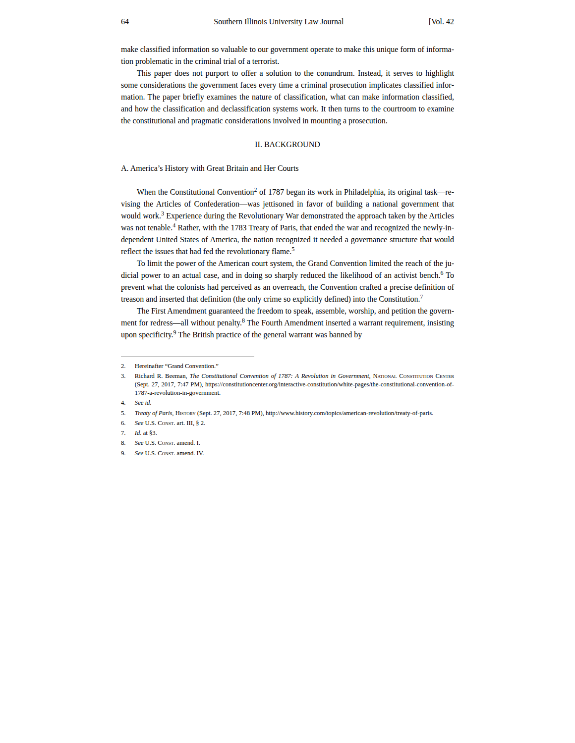64 Southern Illinois University Law Journal [Vol. 42
make classified information so valuable to our government operate to make this unique form of information problematic in the criminal trial of a terrorist.
This paper does not purport to offer a solution to the conundrum. Instead, it serves to highlight some considerations the government faces every time a criminal prosecution implicates classified information. The paper briefly examines the nature of classification, what can make information classified, and how the classification and declassification systems work. It then turns to the courtroom to examine the constitutional and pragmatic considerations involved in mounting a prosecution.
II. BACKGROUND
A. America’s History with Great Britain and Her Courts
When the Constitutional Convention2 of 1787 began its work in Philadelphia, its original task—revising the Articles of Confederation—was jettisoned in favor of building a national government that would work.3 Experience during the Revolutionary War demonstrated the approach taken by the Articles was not tenable.4 Rather, with the 1783 Treaty of Paris, that ended the war and recognized the newly-independent United States of America, the nation recognized it needed a governance structure that would reflect the issues that had fed the revolutionary flame.5
To limit the power of the American court system, the Grand Convention limited the reach of the judicial power to an actual case, and in doing so sharply reduced the likelihood of an activist bench.6 To prevent what the colonists had perceived as an overreach, the Convention crafted a precise definition of treason and inserted that definition (the only crime so explicitly defined) into the Constitution.7
The First Amendment guaranteed the freedom to speak, assemble, worship, and petition the government for redress—all without penalty.8 The Fourth Amendment inserted a warrant requirement, insisting upon specificity.9 The British practice of the general warrant was banned by
2. Hereinafter “Grand Convention.”
3. Richard R. Beeman, The Constitutional Convention of 1787: A Revolution in Government, National Constitution Center (Sept. 27, 2017, 7:47 PM), https://constitutioncenter.org/interactive-constitution/white-pages/the-constitutional-convention-of-1787-a-revolution-in-government.
4. See id.
5. Treaty of Paris, History (Sept. 27, 2017, 7:48 PM), http://www.history.com/topics/american-revolution/treaty-of-paris.
6. See U.S. Const. art. III, § 2.
7. Id. at §3.
8. See U.S. Const. amend. I.
9. See U.S. Const. amend. IV.